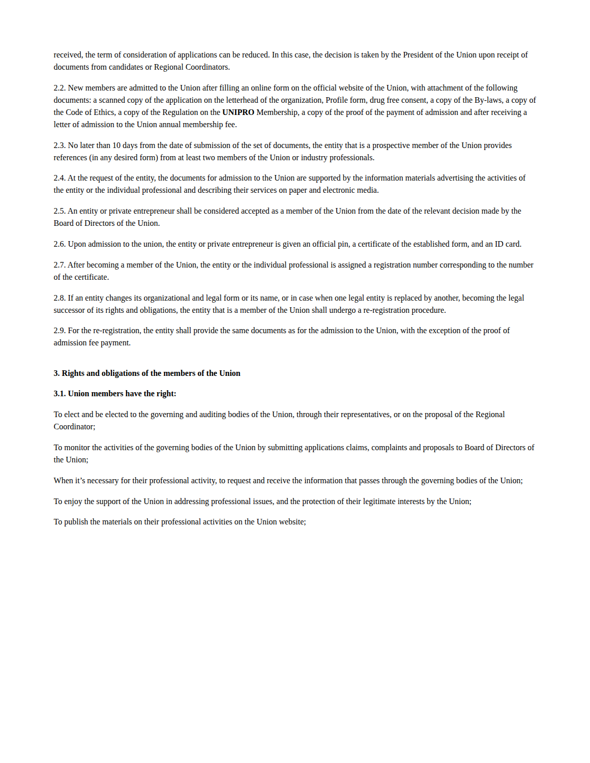received, the term of consideration of applications can be reduced. In this case, the decision is taken by the President of the Union upon receipt of documents from candidates or Regional Coordinators.
2.2. New members are admitted to the Union after filling an online form on the official website of the Union, with attachment of the following documents: a scanned copy of the application on the letterhead of the organization, Profile form, drug free consent, a copy of the By-laws, a copy of the Code of Ethics, a copy of the Regulation on the UNIPRO Membership, a copy of the proof of the payment of admission and after receiving a letter of admission to the Union annual membership fee.
2.3. No later than 10 days from the date of submission of the set of documents, the entity that is a prospective member of the Union provides references (in any desired form) from at least two members of the Union or industry professionals.
2.4. At the request of the entity, the documents for admission to the Union are supported by the information materials advertising the activities of the entity or the individual professional and describing their services on paper and electronic media.
2.5. An entity or private entrepreneur shall be considered accepted as a member of the Union from the date of the relevant decision made by the Board of Directors of the Union.
2.6. Upon admission to the union, the entity or private entrepreneur is given an official pin, a certificate of the established form, and an ID card.
2.7. After becoming a member of the Union, the entity or the individual professional is assigned a registration number corresponding to the number of the certificate.
2.8. If an entity changes its organizational and legal form or its name, or in case when one legal entity is replaced by another, becoming the legal successor of its rights and obligations, the entity that is a member of the Union shall undergo a re-registration procedure.
2.9. For the re-registration, the entity shall provide the same documents as for the admission to the Union, with the exception of the proof of admission fee payment.
3. Rights and obligations of the members of the Union
3.1. Union members have the right:
To elect and be elected to the governing and auditing bodies of the Union, through their representatives, or on the proposal of the Regional Coordinator;
To monitor the activities of the governing bodies of the Union by submitting applications claims, complaints and proposals to Board of Directors of the Union;
When it’s necessary for their professional activity, to request and receive the information that passes through the governing bodies of the Union;
To enjoy the support of the Union in addressing professional issues, and the protection of their legitimate interests by the Union;
To publish the materials on their professional activities on the Union website;